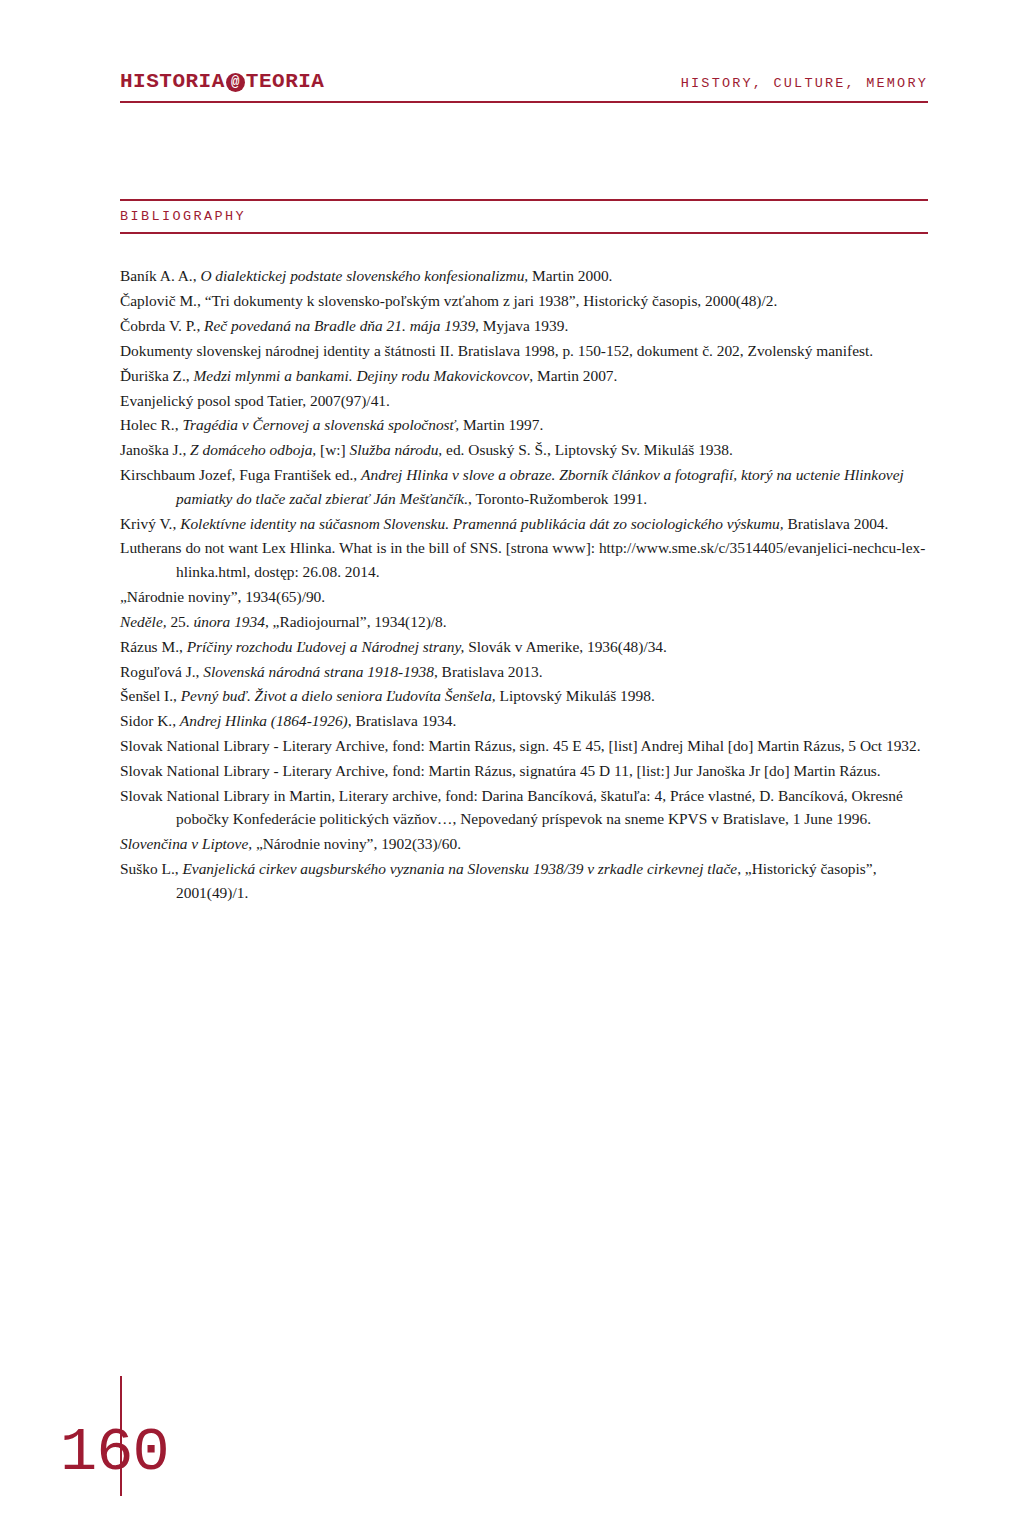HISTORIA@TEORIA
History, Culture, Memory
Bibliography
Baník A. A., O dialektickej podstate slovenského konfesionalizmu, Martin 2000.
Čaplovič M., “Tri dokumenty k slovensko-poľským vzťahom z jari 1938”, Historický časopis, 2000(48)/2.
Čobrda V. P., Reč povedaná na Bradle dňa 21. mája 1939, Myjava 1939.
Dokumenty slovenskej národnej identity a štátnosti II. Bratislava 1998, p. 150-152, dokument č. 202, Zvolenský manifest.
Ďuriška Z., Medzi mlynmi a bankami. Dejiny rodu Makovickovcov, Martin 2007.
Evanjelický posol spod Tatier, 2007(97)/41.
Holec R., Tragédia v Černovej a slovenská spoločnosť, Martin 1997.
Janoška J., Z domáceho odboja, [w:] Služba národu, ed. Osuský S. Š., Liptovský Sv. Mikuláš 1938.
Kirschbaum Jozef, Fuga František ed., Andrej Hlinka v slove a obraze. Zborník článkov a fotografií, ktorý na uctenie Hlinkovej pamiatky do tlače začal zbierať Ján Mešťančík., Toronto-Ružomberok 1991.
Krivý V., Kolektívne identity na súčasnom Slovensku. Pramenná publikácia dát zo sociologického výskumu, Bratislava 2004.
Lutherans do not want Lex Hlinka. What is in the bill of SNS. [strona www]: http://www.sme.sk/c/3514405/evanjelici-nechcu-lex-hlinka.html, dostęp: 26.08. 2014.
„Národnie noviny”, 1934(65)/90.
Neděle, 25. února 1934, „Radiojournal”, 1934(12)/8.
Rázus M., Príčiny rozchodu Ľudovej a Národnej strany, Slovák v Amerike, 1936(48)/34.
Roguľová J., Slovenská národná strana 1918-1938, Bratislava 2013.
Šenšel I., Pevný buď. Život a dielo seniora Ľudovíta Šenšela, Liptovský Mikuláš 1998.
Sidor K., Andrej Hlinka (1864-1926), Bratislava 1934.
Slovak National Library - Literary Archive, fond: Martin Rázus, sign. 45 E 45, [list] Andrej Mihal [do] Martin Rázus, 5 Oct 1932.
Slovak National Library - Literary Archive, fond: Martin Rázus, signatúra 45 D 11, [list:] Jur Janoška Jr [do] Martin Rázus.
Slovak National Library in Martin, Literary archive, fond: Darina Bancíková, škatuľa: 4, Práce vlastné, D. Bancíková, Okresné pobočky Konfederácie politických väzňov…, Nepovedaný príspevok na sneme KPVS v Bratislave, 1 June 1996.
Slovenčina v Liptove, „Národnie noviny”, 1902(33)/60.
Suško L., Evanjelická cirkev augsburského vyznania na Slovensku 1938/39 v zrkadle cirkevnej tlače, „Historický časopis”, 2001(49)/1.
160